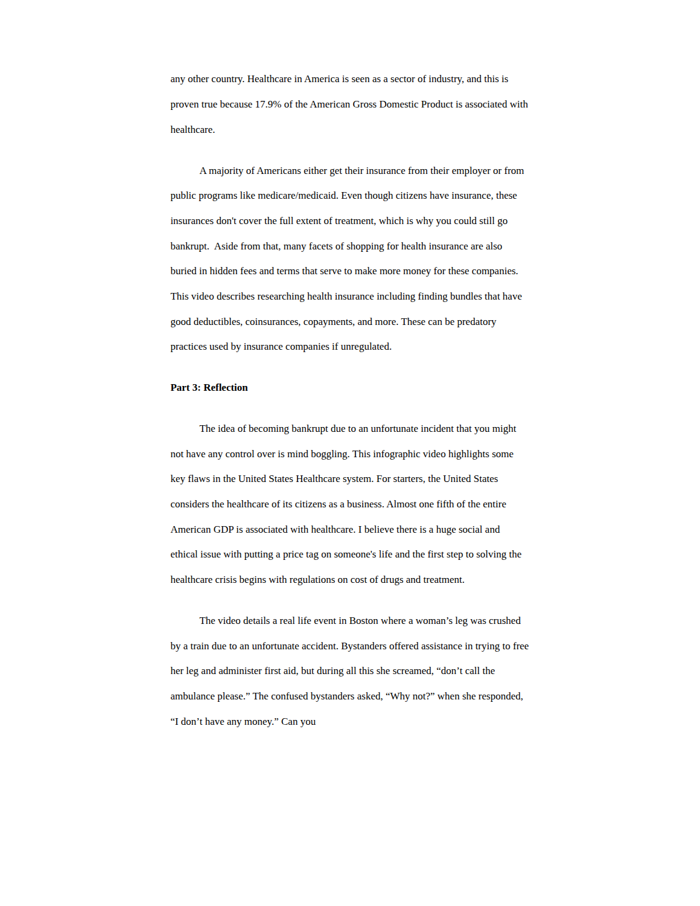any other country. Healthcare in America is seen as a sector of industry, and this is proven true because 17.9% of the American Gross Domestic Product is associated with healthcare.
A majority of Americans either get their insurance from their employer or from public programs like medicare/medicaid. Even though citizens have insurance, these insurances don't cover the full extent of treatment, which is why you could still go bankrupt. Aside from that, many facets of shopping for health insurance are also buried in hidden fees and terms that serve to make more money for these companies. This video describes researching health insurance including finding bundles that have good deductibles, coinsurances, copayments, and more. These can be predatory practices used by insurance companies if unregulated.
Part 3: Reflection
The idea of becoming bankrupt due to an unfortunate incident that you might not have any control over is mind boggling. This infographic video highlights some key flaws in the United States Healthcare system. For starters, the United States considers the healthcare of its citizens as a business. Almost one fifth of the entire American GDP is associated with healthcare. I believe there is a huge social and ethical issue with putting a price tag on someone's life and the first step to solving the healthcare crisis begins with regulations on cost of drugs and treatment.
The video details a real life event in Boston where a woman’s leg was crushed by a train due to an unfortunate accident. Bystanders offered assistance in trying to free her leg and administer first aid, but during all this she screamed, “don’t call the ambulance please.” The confused bystanders asked, “Why not?” when she responded, “I don’t have any money.” Can you